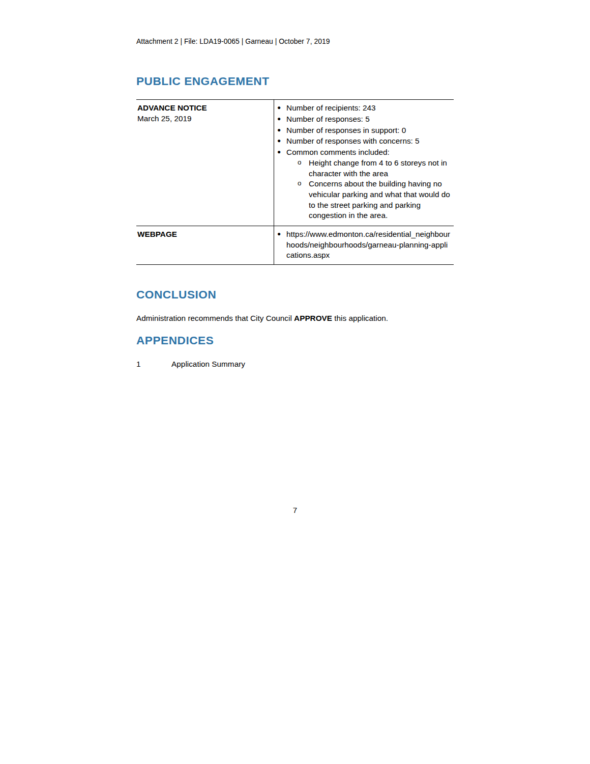Attachment 2 | File: LDA19-0065 | Garneau | October 7, 2019
PUBLIC ENGAGEMENT
| ADVANCE NOTICE March 25, 2019 | Number of recipients: 243 Number of responses: 5 Number of responses in support: 0 Number of responses with concerns: 5 Common comments included: Height change from 4 to 6 storeys not in character with the area Concerns about the building having no vehicular parking and what that would do to the street parking and parking congestion in the area. |
| WEBPAGE | https://www.edmonton.ca/residential_neighbourhoods/neighbourhoods/garneau-planning-applications.aspx |
CONCLUSION
Administration recommends that City Council APPROVE this application.
APPENDICES
1
Application Summary
7